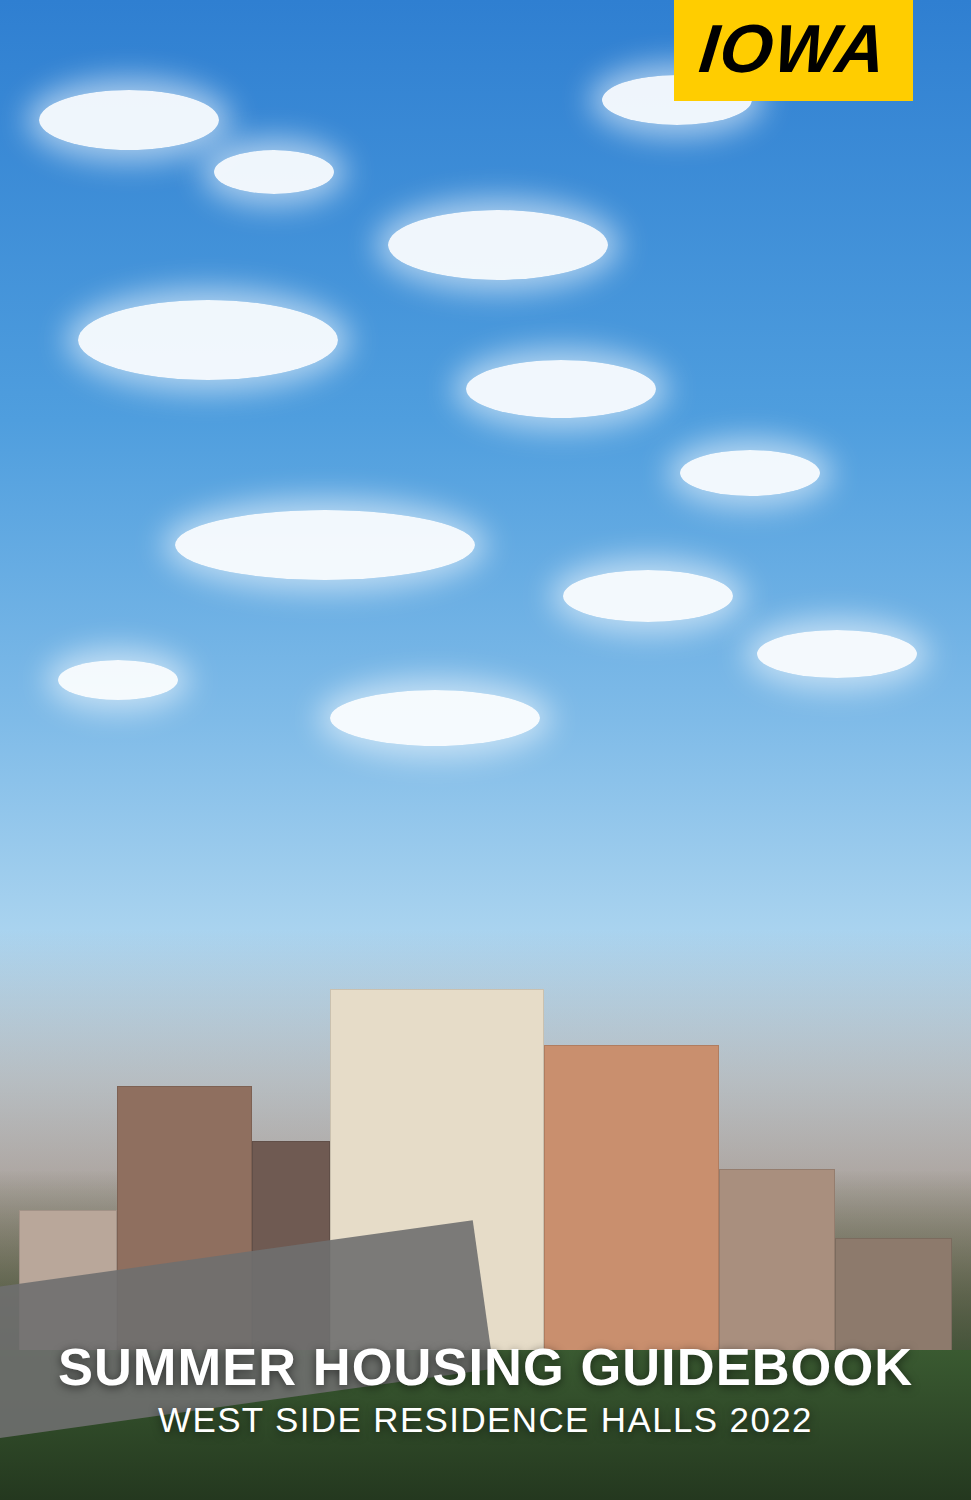IOWA
Summer Housing Guidebook
West Side Residence Halls 2022